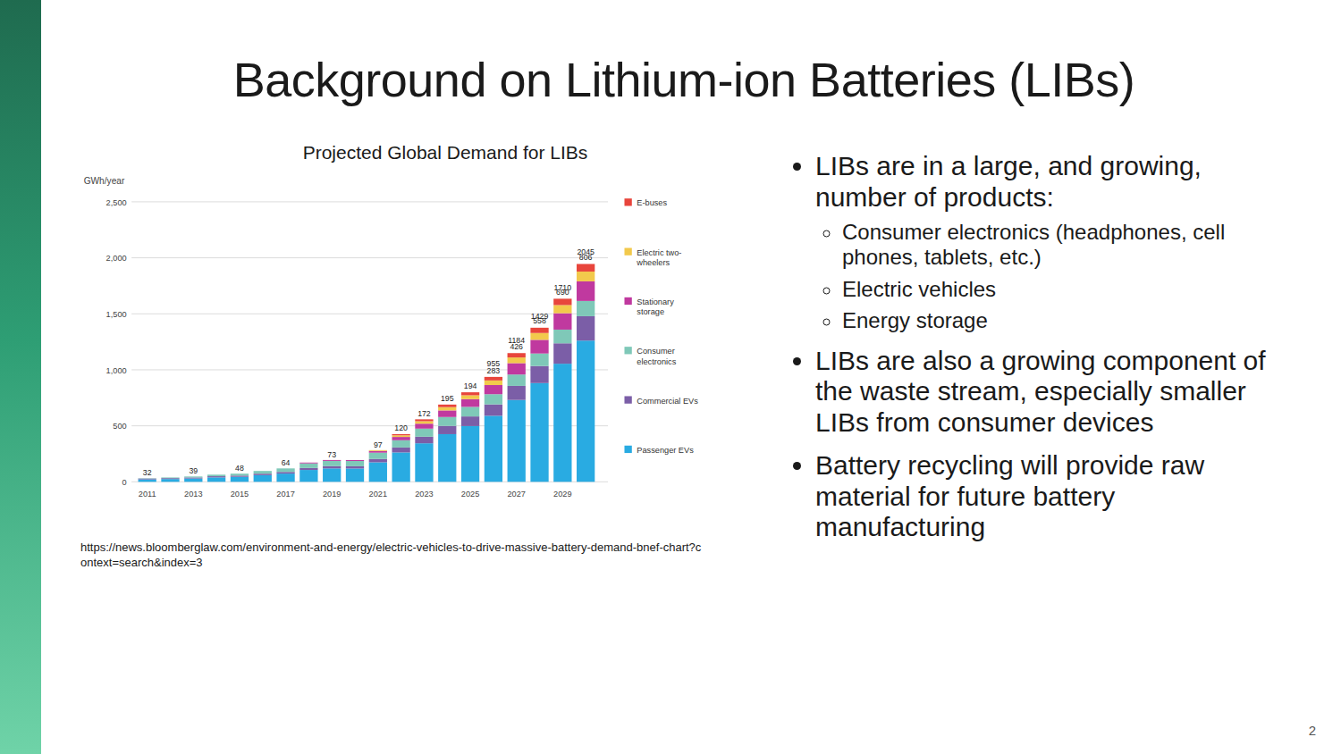Background on Lithium-ion Batteries (LIBs)
Projected Global Demand for LIBs
Projected global demand for lithium-ion batteries, 2011 to 2030 Stacked column chart of annual lithium-ion battery demand in gigawatt-hours per year, broken out by e-buses, electric two-wheelers, stationary storage, consumer electronics, commercial EVs and passenger EVs. Totals rise from 32 GWh/year in 2011 to 2045 GWh/year in 2030. GWh/year 2,500 2,000 1,500 1,000 500 0 32 39 48 64 73 97 120 172 195 194 283 426 558 690 806 955 1184 1429 1710 2045 2011 2013 2015 2017 2019 2021 2023 2025 2027 2029 E-buses Electric two- wheelers Stationary storage Consumer electronics Commercial EVs Passenger EVs
https://news.bloomberglaw.com/environment-and-energy/electric-vehicles-to-drive-massive-battery-demand-bnef-chart?context=search&index=3
LIBs are in a large, and growing, number of products:
Consumer electronics (headphones, cell phones, tablets, etc.)
Electric vehicles
Energy storage
LIBs are also a growing component of the waste stream, especially smaller LIBs from consumer devices
Battery recycling will provide raw material for future battery manufacturing
2